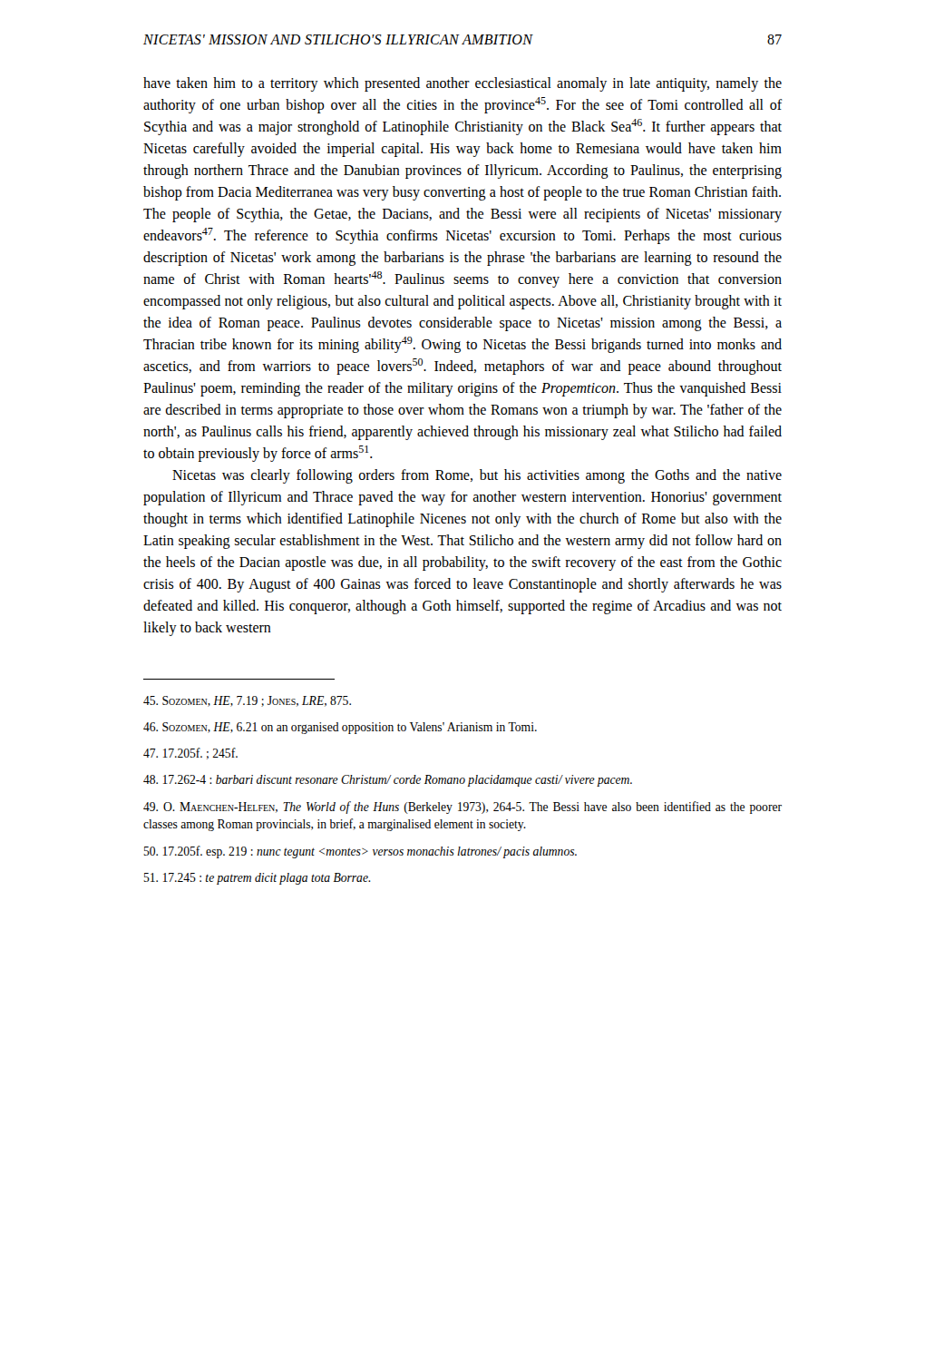NICETAS' MISSION AND STILICHO'S ILLYRICAN AMBITION 87
have taken him to a territory which presented another ecclesiastical anomaly in late antiquity, namely the authority of one urban bishop over all the cities in the province45. For the see of Tomi controlled all of Scythia and was a major stronghold of Latinophile Christianity on the Black Sea46. It further appears that Nicetas carefully avoided the imperial capital. His way back home to Remesiana would have taken him through northern Thrace and the Danubian provinces of Illyricum. According to Paulinus, the enterprising bishop from Dacia Mediterranea was very busy converting a host of people to the true Roman Christian faith. The people of Scythia, the Getae, the Dacians, and the Bessi were all recipients of Nicetas' missionary endeavors47. The reference to Scythia confirms Nicetas' excursion to Tomi. Perhaps the most curious description of Nicetas' work among the barbarians is the phrase 'the barbarians are learning to resound the name of Christ with Roman hearts'48. Paulinus seems to convey here a conviction that conversion encompassed not only religious, but also cultural and political aspects. Above all, Christianity brought with it the idea of Roman peace. Paulinus devotes considerable space to Nicetas' mission among the Bessi, a Thracian tribe known for its mining ability49. Owing to Nicetas the Bessi brigands turned into monks and ascetics, and from warriors to peace lovers50. Indeed, metaphors of war and peace abound throughout Paulinus' poem, reminding the reader of the military origins of the Propemticon. Thus the vanquished Bessi are described in terms appropriate to those over whom the Romans won a triumph by war. The 'father of the north', as Paulinus calls his friend, apparently achieved through his missionary zeal what Stilicho had failed to obtain previously by force of arms51.
Nicetas was clearly following orders from Rome, but his activities among the Goths and the native population of Illyricum and Thrace paved the way for another western intervention. Honorius' government thought in terms which identified Latinophile Nicenes not only with the church of Rome but also with the Latin speaking secular establishment in the West. That Stilicho and the western army did not follow hard on the heels of the Dacian apostle was due, in all probability, to the swift recovery of the east from the Gothic crisis of 400. By August of 400 Gainas was forced to leave Constantinople and shortly afterwards he was defeated and killed. His conqueror, although a Goth himself, supported the regime of Arcadius and was not likely to back western
45. Sozomen, HE, 7.19 ; Jones, LRE, 875.
46. Sozomen, HE, 6.21 on an organised opposition to Valens' Arianism in Tomi.
47. 17.205f. ; 245f.
48. 17.262-4 : barbari discunt resonare Christum/ corde Romano placidamque casti/ vivere pacem.
49. O. Maenchen-Helfen, The World of the Huns (Berkeley 1973), 264-5. The Bessi have also been identified as the poorer classes among Roman provincials, in brief, a marginalised element in society.
50. 17.205f. esp. 219 : nunc tegunt <montes> versos monachis latrones/ pacis alumnos.
51. 17.245 : te patrem dicit plaga tota Borrae.